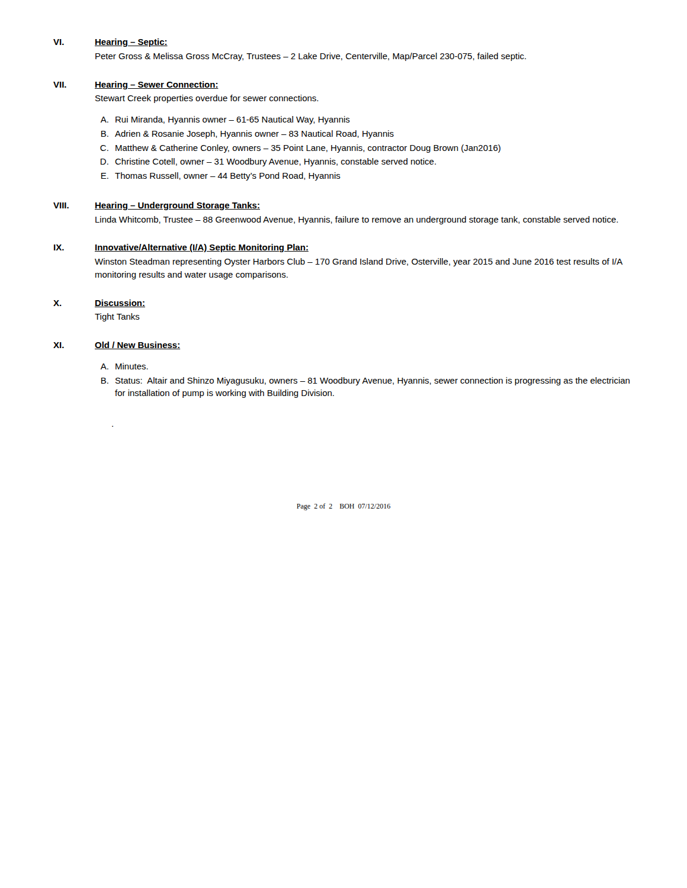VI.
Hearing – Septic:
Peter Gross & Melissa Gross McCray, Trustees – 2 Lake Drive, Centerville, Map/Parcel 230-075, failed septic.
VII.
Hearing – Sewer Connection:
Stewart Creek properties overdue for sewer connections.
Rui Miranda, Hyannis owner – 61-65 Nautical Way, Hyannis
Adrien & Rosanie Joseph, Hyannis owner – 83 Nautical Road, Hyannis
Matthew & Catherine Conley, owners – 35 Point Lane, Hyannis, contractor Doug Brown (Jan2016)
Christine Cotell, owner – 31 Woodbury Avenue, Hyannis, constable served notice.
Thomas Russell, owner – 44 Betty’s Pond Road, Hyannis
VIII.
Hearing – Underground Storage Tanks:
Linda Whitcomb, Trustee – 88 Greenwood Avenue, Hyannis, failure to remove an underground storage tank, constable served notice.
IX.
Innovative/Alternative (I/A) Septic Monitoring Plan:
Winston Steadman representing Oyster Harbors Club – 170 Grand Island Drive, Osterville, year 2015 and June 2016 test results of I/A monitoring results and water usage comparisons.
X.
Discussion:
Tight Tanks
XI.
Old / New Business:
Minutes.
Status: Altair and Shinzo Miyagusuku, owners – 81 Woodbury Avenue, Hyannis, sewer connection is progressing as the electrician for installation of pump is working with Building Division.
.
Page 2 of 2 BOH 07/12/2016